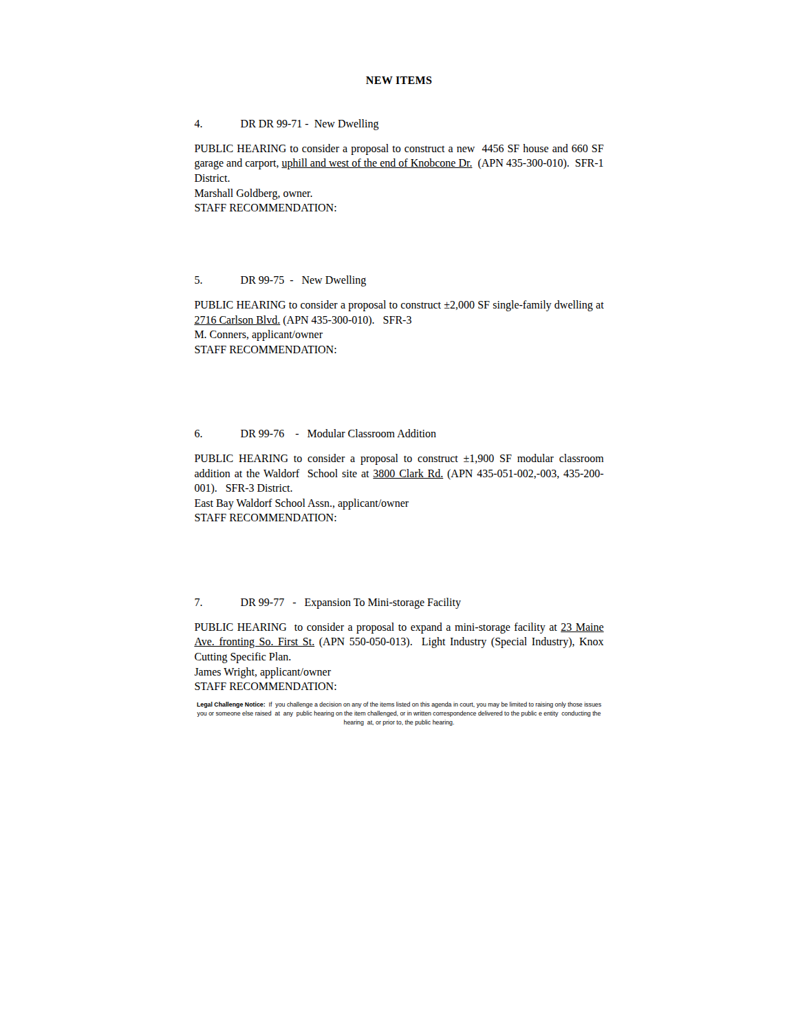NEW ITEMS
4. DR DR 99-71 - New Dwelling
PUBLIC HEARING to consider a proposal to construct a new 4456 SF house and 660 SF garage and carport, uphill and west of the end of Knobcone Dr. (APN 435-300-010). SFR-1 District.
Marshall Goldberg, owner.
STAFF RECOMMENDATION:
5. DR 99-75 - New Dwelling
PUBLIC HEARING to consider a proposal to construct ±2,000 SF single-family dwelling at 2716 Carlson Blvd. (APN 435-300-010). SFR-3
M. Conners, applicant/owner
STAFF RECOMMENDATION:
6. DR 99-76 - Modular Classroom Addition
PUBLIC HEARING to consider a proposal to construct ±1,900 SF modular classroom addition at the Waldorf School site at 3800 Clark Rd. (APN 435-051-002,-003, 435-200-001). SFR-3 District.
East Bay Waldorf School Assn., applicant/owner
STAFF RECOMMENDATION:
7. DR 99-77 - Expansion To Mini-storage Facility
PUBLIC HEARING to consider a proposal to expand a mini-storage facility at 23 Maine Ave. fronting So. First St. (APN 550-050-013). Light Industry (Special Industry), Knox Cutting Specific Plan.
James Wright, applicant/owner
STAFF RECOMMENDATION:
Legal Challenge Notice: If you challenge a decision on any of the items listed on this agenda in court, you may be limited to raising only those issues you or someone else raised at any public hearing on the item challenged, or in written correspondence delivered to the public e entity conducting the hearing at, or prior to, the public hearing.